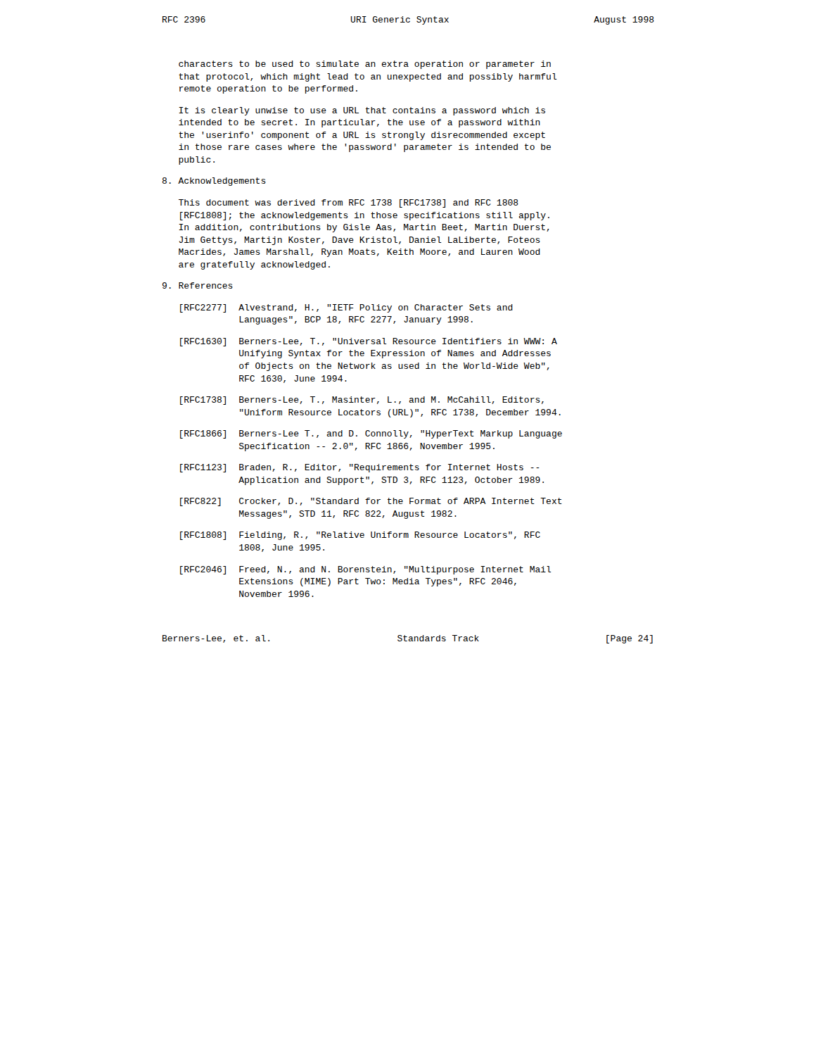RFC 2396 URI Generic Syntax August 1998
characters to be used to simulate an extra operation or parameter in that protocol, which might lead to an unexpected and possibly harmful remote operation to be performed.
It is clearly unwise to use a URL that contains a password which is intended to be secret. In particular, the use of a password within the 'userinfo' component of a URL is strongly disrecommended except in those rare cases where the 'password' parameter is intended to be public.
8. Acknowledgements
This document was derived from RFC 1738 [RFC1738] and RFC 1808 [RFC1808]; the acknowledgements in those specifications still apply. In addition, contributions by Gisle Aas, Martin Beet, Martin Duerst, Jim Gettys, Martijn Koster, Dave Kristol, Daniel LaLiberte, Foteos Macrides, James Marshall, Ryan Moats, Keith Moore, and Lauren Wood are gratefully acknowledged.
9. References
[RFC2277]
Alvestrand, H., "IETF Policy on Character Sets and Languages", BCP 18, RFC 2277, January 1998.
[RFC1630]
Berners-Lee, T., "Universal Resource Identifiers in WWW: A Unifying Syntax for the Expression of Names and Addresses of Objects on the Network as used in the World-Wide Web", RFC 1630, June 1994.
[RFC1738]
Berners-Lee, T., Masinter, L., and M. McCahill, Editors, "Uniform Resource Locators (URL)", RFC 1738, December 1994.
[RFC1866]
Berners-Lee T., and D. Connolly, "HyperText Markup Language Specification -- 2.0", RFC 1866, November 1995.
[RFC1123]
Braden, R., Editor, "Requirements for Internet Hosts -- Application and Support", STD 3, RFC 1123, October 1989.
[RFC822]
Crocker, D., "Standard for the Format of ARPA Internet Text Messages", STD 11, RFC 822, August 1982.
[RFC1808]
Fielding, R., "Relative Uniform Resource Locators", RFC 1808, June 1995.
[RFC2046]
Freed, N., and N. Borenstein, "Multipurpose Internet Mail Extensions (MIME) Part Two: Media Types", RFC 2046, November 1996.
Berners-Lee, et. al. Standards Track [Page 24]